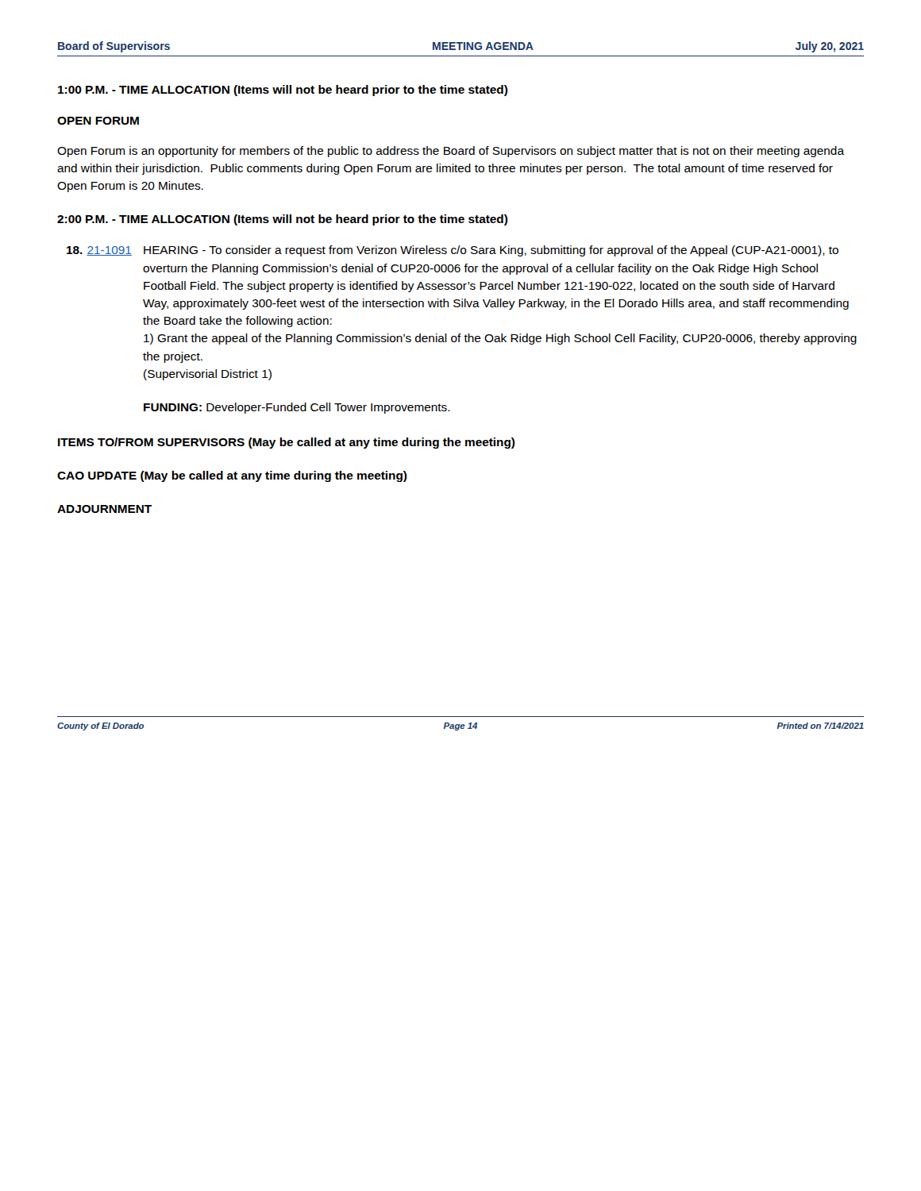Board of Supervisors
MEETING AGENDA
July 20, 2021
1:00 P.M. - TIME ALLOCATION (Items will not be heard prior to the time stated)
OPEN FORUM
Open Forum is an opportunity for members of the public to address the Board of Supervisors on subject matter that is not on their meeting agenda and within their jurisdiction. Public comments during Open Forum are limited to three minutes per person. The total amount of time reserved for Open Forum is 20 Minutes.
2:00 P.M. - TIME ALLOCATION (Items will not be heard prior to the time stated)
18.
21-1091
HEARING - To consider a request from Verizon Wireless c/o Sara King, submitting for approval of the Appeal (CUP-A21-0001), to overturn the Planning Commission’s denial of CUP20-0006 for the approval of a cellular facility on the Oak Ridge High School Football Field. The subject property is identified by Assessor’s Parcel Number 121-190-022, located on the south side of Harvard Way, approximately 300-feet west of the intersection with Silva Valley Parkway, in the El Dorado Hills area, and staff recommending the Board take the following action:
1) Grant the appeal of the Planning Commission’s denial of the Oak Ridge High School Cell Facility, CUP20-0006, thereby approving the project.
(Supervisorial District 1)
FUNDING: Developer-Funded Cell Tower Improvements.
ITEMS TO/FROM SUPERVISORS (May be called at any time during the meeting)
CAO UPDATE (May be called at any time during the meeting)
ADJOURNMENT
County of El Dorado
Page 14
Printed on 7/14/2021